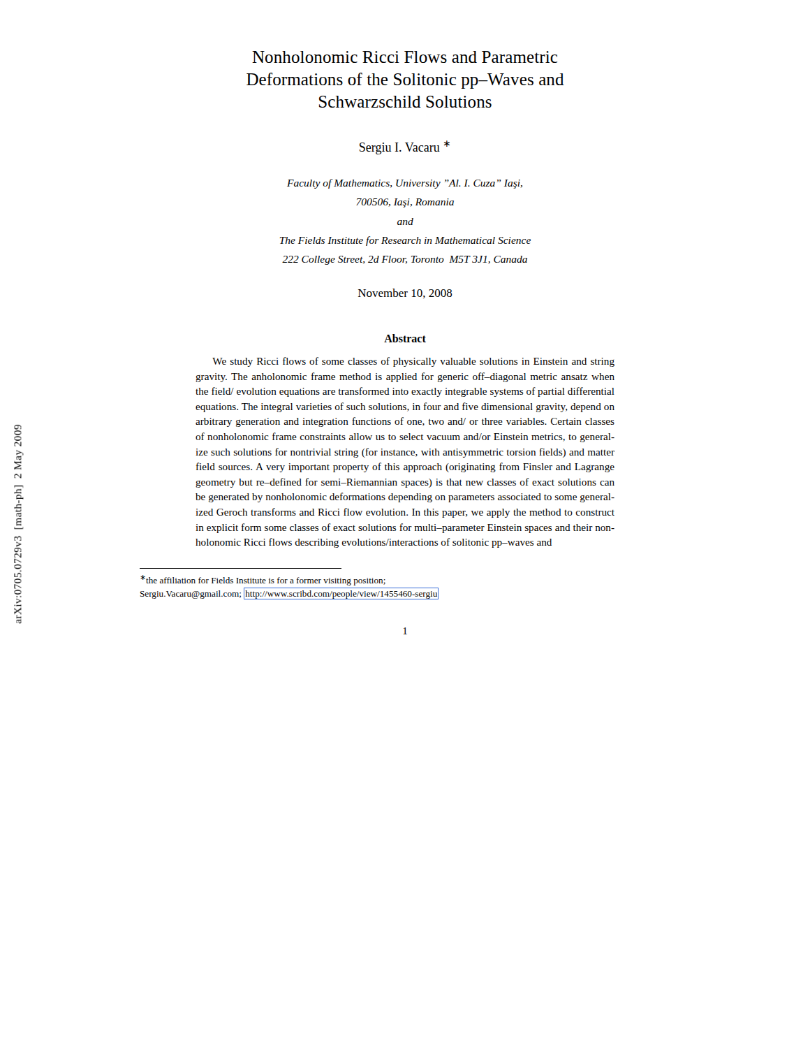arXiv:0705.0729v3 [math-ph] 2 May 2009
Nonholonomic Ricci Flows and Parametric
Deformations of the Solitonic pp–Waves and
Schwarzschild Solutions
Sergiu I. Vacaru ∗
Faculty of Mathematics, University ”Al. I. Cuza” Iaşi,
700506, Iaşi, Romania
and
The Fields Institute for Research in Mathematical Science
222 College Street, 2d Floor, Toronto M5T 3J1, Canada
November 10, 2008
Abstract
We study Ricci flows of some classes of physically valuable solutions in Einstein and string gravity. The anholonomic frame method is applied for generic off–diagonal metric ansatz when the field/ evolution equations are transformed into exactly integrable systems of partial differential equations. The integral varieties of such solutions, in four and five dimensional gravity, depend on arbitrary generation and integration functions of one, two and/ or three variables. Certain classes of nonholonomic frame constraints allow us to select vacuum and/or Einstein metrics, to generalize such solutions for nontrivial string (for instance, with antisymmetric torsion fields) and matter field sources. A very important property of this approach (originating from Finsler and Lagrange geometry but re–defined for semi–Riemannian spaces) is that new classes of exact solutions can be generated by nonholonomic deformations depending on parameters associated to some generalized Geroch transforms and Ricci flow evolution. In this paper, we apply the method to construct in explicit form some classes of exact solutions for multi–parameter Einstein spaces and their nonholonomic Ricci flows describing evolutions/interactions of solitonic pp–waves and
∗the affiliation for Fields Institute is for a former visiting position;
Sergiu.Vacaru@gmail.com; http://www.scribd.com/people/view/1455460-sergiu
1